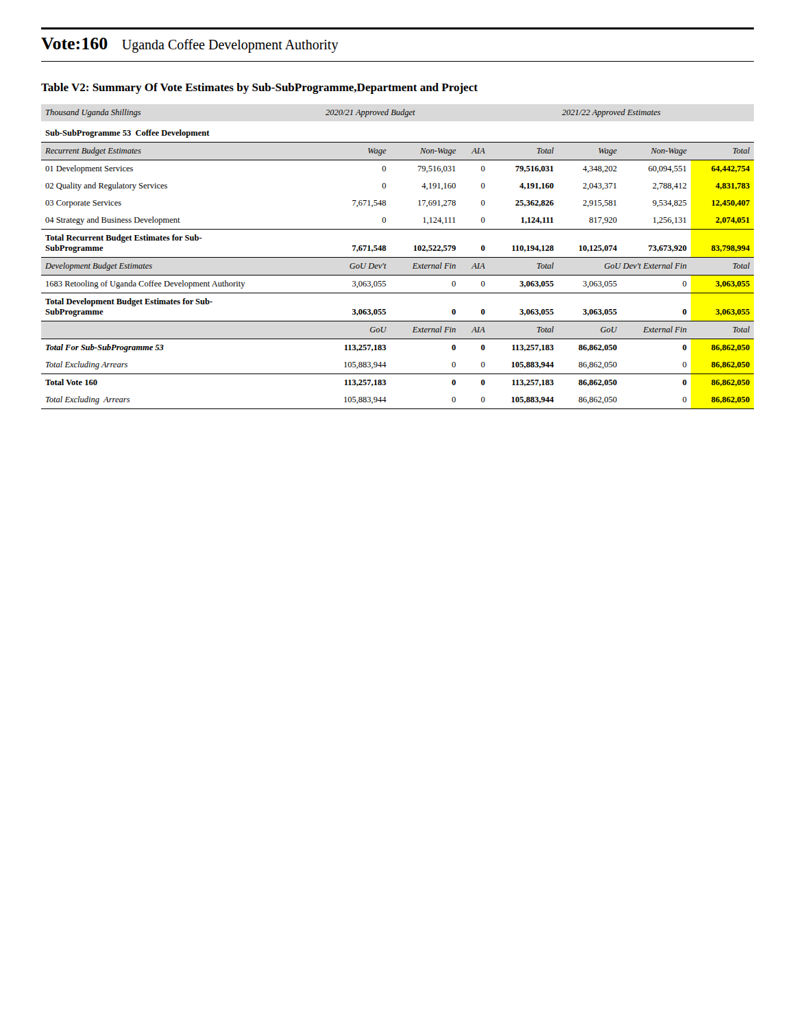Vote:160 Uganda Coffee Development Authority
Table V2: Summary Of Vote Estimates by Sub-SubProgramme,Department and Project
| Thousand Uganda Shillings | 2020/21 Approved Budget | 2021/22 Approved Estimates |
| --- | --- | --- |
| Sub-SubProgramme 53 Coffee Development |
| Recurrent Budget Estimates | Wage | Non-Wage | AIA | Total | Wage | Non-Wage | Total |
| 01 Development Services | 0 | 79,516,031 | 0 | 79,516,031 | 4,348,202 | 60,094,551 | 64,442,754 |
| 02 Quality and Regulatory Services | 0 | 4,191,160 | 0 | 4,191,160 | 2,043,371 | 2,788,412 | 4,831,783 |
| 03 Corporate Services | 7,671,548 | 17,691,278 | 0 | 25,362,826 | 2,915,581 | 9,534,825 | 12,450,407 |
| 04 Strategy and Business Development | 0 | 1,124,111 | 0 | 1,124,111 | 817,920 | 1,256,131 | 2,074,051 |
| Total Recurrent Budget Estimates for Sub- SubProgramme | 7,671,548 | 102,522,579 | 0 | 110,194,128 | 10,125,074 | 73,673,920 | 83,798,994 |
| Development Budget Estimates | GoU Dev't | External Fin | AIA | Total | GoU Dev't External Fin | Total |
| 1683 Retooling of Uganda Coffee Development Authority | 3,063,055 | 0 | 0 | 3,063,055 | 3,063,055 | 0 | 3,063,055 |
| Total Development Budget Estimates for Sub- SubProgramme | 3,063,055 | 0 | 0 | 3,063,055 | 3,063,055 | 0 | 3,063,055 |
| | GoU | External Fin | AIA | Total | GoU | External Fin | Total |
| Total For Sub-SubProgramme 53 | 113,257,183 | 0 | 0 | 113,257,183 | 86,862,050 | 0 | 86,862,050 |
| Total Excluding Arrears | 105,883,944 | 0 | 0 | 105,883,944 | 86,862,050 | 0 | 86,862,050 |
| Total Vote 160 | 113,257,183 | 0 | 0 | 113,257,183 | 86,862,050 | 0 | 86,862,050 |
| Total Excluding Arrears | 105,883,944 | 0 | 0 | 105,883,944 | 86,862,050 | 0 | 86,862,050 |